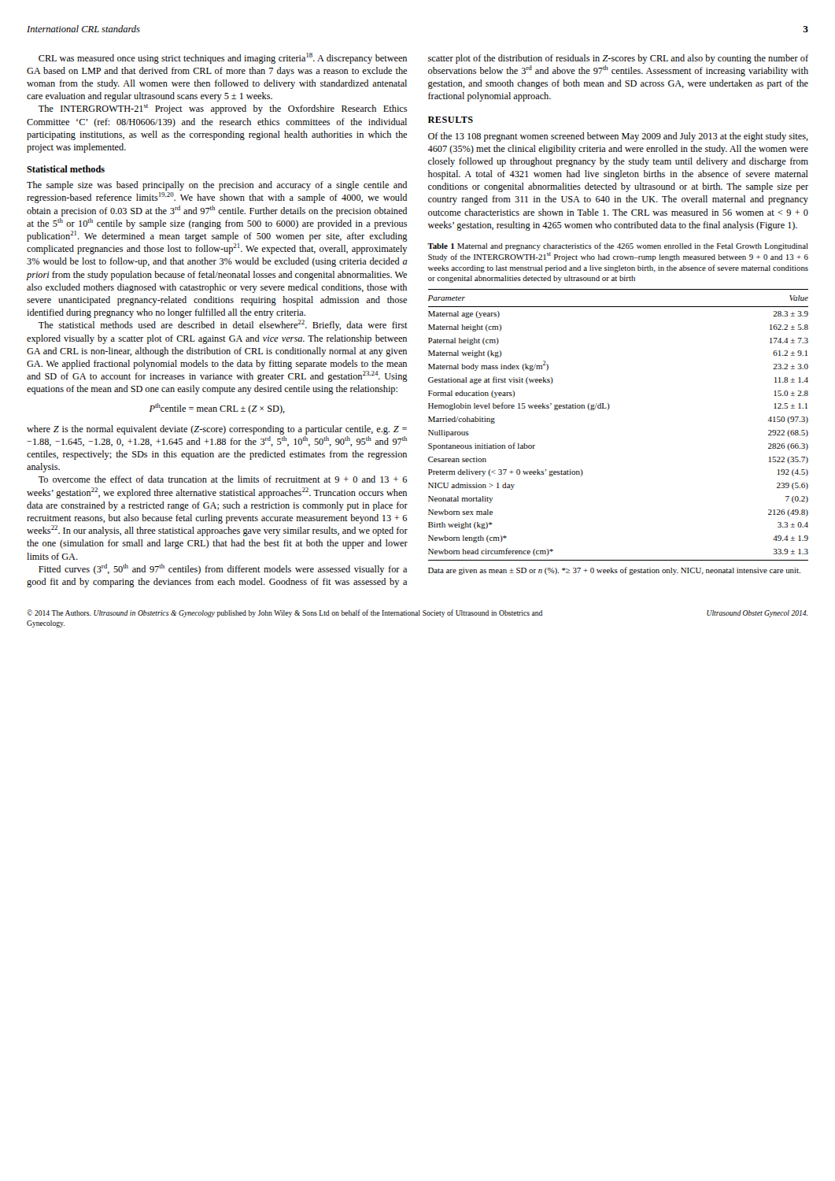International CRL standards 3
CRL was measured once using strict techniques and imaging criteria18. A discrepancy between GA based on LMP and that derived from CRL of more than 7 days was a reason to exclude the woman from the study. All women were then followed to delivery with standardized antenatal care evaluation and regular ultrasound scans every 5 ± 1 weeks.
The INTERGROWTH-21st Project was approved by the Oxfordshire Research Ethics Committee ‘C’ (ref: 08/H0606/139) and the research ethics committees of the individual participating institutions, as well as the corresponding regional health authorities in which the project was implemented.
Statistical methods
The sample size was based principally on the precision and accuracy of a single centile and regression-based reference limits19,20. We have shown that with a sample of 4000, we would obtain a precision of 0.03 SD at the 3rd and 97th centile. Further details on the precision obtained at the 5th or 10th centile by sample size (ranging from 500 to 6000) are provided in a previous publication21. We determined a mean target sample of 500 women per site, after excluding complicated pregnancies and those lost to follow-up21. We expected that, overall, approximately 3% would be lost to follow-up, and that another 3% would be excluded (using criteria decided a priori from the study population because of fetal/neonatal losses and congenital abnormalities. We also excluded mothers diagnosed with catastrophic or very severe medical conditions, those with severe unanticipated pregnancy-related conditions requiring hospital admission and those identified during pregnancy who no longer fulfilled all the entry criteria.
The statistical methods used are described in detail elsewhere22. Briefly, data were first explored visually by a scatter plot of CRL against GA and vice versa. The relationship between GA and CRL is non-linear, although the distribution of CRL is conditionally normal at any given GA. We applied fractional polynomial models to the data by fitting separate models to the mean and SD of GA to account for increases in variance with greater CRL and gestation23,24. Using equations of the mean and SD one can easily compute any desired centile using the relationship:
Pthcentile = mean CRL ± (Z × SD),
where Z is the normal equivalent deviate (Z-score) corresponding to a particular centile, e.g. Z = −1.88, −1.645, −1.28, 0, +1.28, +1.645 and +1.88 for the 3rd, 5th, 10th, 50th, 90th, 95th and 97th centiles, respectively; the SDs in this equation are the predicted estimates from the regression analysis.
To overcome the effect of data truncation at the limits of recruitment at 9 + 0 and 13 + 6 weeks’ gestation22, we explored three alternative statistical approaches22. Truncation occurs when data are constrained by a restricted range of GA; such a restriction is commonly put in place for recruitment reasons, but also because fetal curling prevents accurate measurement beyond 13 + 6 weeks22. In our analysis, all three statistical approaches gave very similar results, and we opted for the one (simulation for small and large CRL) that had the best fit at both the upper and lower limits of GA.
Fitted curves (3rd, 50th and 97th centiles) from different models were assessed visually for a good fit and by comparing the deviances from each model. Goodness of fit was assessed by a scatter plot of the distribution of residuals in Z-scores by CRL and also by counting the number of observations below the 3rd and above the 97th centiles. Assessment of increasing variability with gestation, and smooth changes of both mean and SD across GA, were undertaken as part of the fractional polynomial approach.
RESULTS
Of the 13 108 pregnant women screened between May 2009 and July 2013 at the eight study sites, 4607 (35%) met the clinical eligibility criteria and were enrolled in the study. All the women were closely followed up throughout pregnancy by the study team until delivery and discharge from hospital. A total of 4321 women had live singleton births in the absence of severe maternal conditions or congenital abnormalities detected by ultrasound or at birth. The sample size per country ranged from 311 in the USA to 640 in the UK. The overall maternal and pregnancy outcome characteristics are shown in Table 1. The CRL was measured in 56 women at < 9 + 0 weeks’ gestation, resulting in 4265 women who contributed data to the final analysis (Figure 1).
Table 1 Maternal and pregnancy characteristics of the 4265 women enrolled in the Fetal Growth Longitudinal Study of the INTERGROWTH-21st Project who had crown–rump length measured between 9 + 0 and 13 + 6 weeks according to last menstrual period and a live singleton birth, in the absence of severe maternal conditions or congenital abnormalities detected by ultrasound or at birth
| Parameter | Value |
| --- | --- |
| Maternal age (years) | 28.3 ± 3.9 |
| Maternal height (cm) | 162.2 ± 5.8 |
| Paternal height (cm) | 174.4 ± 7.3 |
| Maternal weight (kg) | 61.2 ± 9.1 |
| Maternal body mass index (kg/m 2 ) | 23.2 ± 3.0 |
| Gestational age at first visit (weeks) | 11.8 ± 1.4 |
| Formal education (years) | 15.0 ± 2.8 |
| Hemoglobin level before 15 weeks’ gestation (g/dL) | 12.5 ± 1.1 |
| Married/cohabiting | 4150 (97.3) |
| Nulliparous | 2922 (68.5) |
| Spontaneous initiation of labor | 2826 (66.3) |
| Cesarean section | 1522 (35.7) |
| Preterm delivery (< 37 + 0 weeks’ gestation) | 192 (4.5) |
| NICU admission > 1 day | 239 (5.6) |
| Neonatal mortality | 7 (0.2) |
| Newborn sex male | 2126 (49.8) |
| Birth weight (kg)* | 3.3 ± 0.4 |
| Newborn length (cm)* | 49.4 ± 1.9 |
| Newborn head circumference (cm)* | 33.9 ± 1.3 |
Data are given as mean ± SD or n (%). *≥ 37 + 0 weeks of gestation only. NICU, neonatal intensive care unit.
© 2014 The Authors. Ultrasound in Obstetrics & Gynecology published by John Wiley & Sons Ltd on behalf of the International Society of Ultrasound in Obstetrics and Gynecology.
Ultrasound Obstet Gynecol 2014.